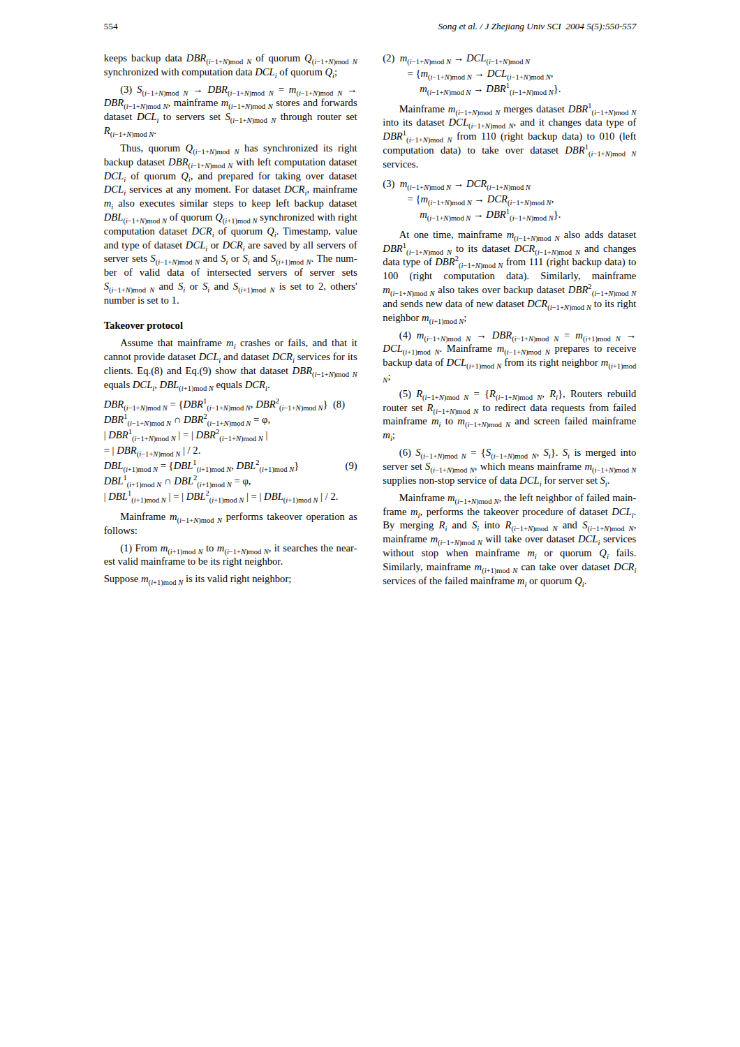554 Song et al. / J Zhejiang Univ SCI 2004 5(5):550-557
keeps backup data DBR(i−1+N)mod N of quorum Q(i−1+N)mod N synchronized with computation data DCLi of quorum Qi;
(3) S(i−1+N)mod N → DBR(i−1+N)mod N = m(i−1+N)mod N → DBR(i−1+N)mod N, mainframe m(i−1+N)mod N stores and forwards dataset DCLi to servers set S(i−1+N)mod N through router set R(i−1+N)mod N.
Thus, quorum Q(i−1+N)mod N has synchronized its right backup dataset DBR(i−1+N)mod N with left computation dataset DCLi of quorum Qi, and prepared for taking over dataset DCLi services at any moment. For dataset DCRi, mainframe mi also executes similar steps to keep left backup dataset DBL(i−1+N)mod N of quorum Q(i+1)mod N synchronized with right computation dataset DCRi of quorum Qi. Timestamp, value and type of dataset DCLi or DCRi are saved by all servers of server sets S(i−1+N)mod N and Si or Si and S(i+1)mod N. The number of valid data of intersected servers of server sets S(i−1+N)mod N and Si or Si and S(i+1)mod N is set to 2, others' number is set to 1.
Takeover protocol
Assume that mainframe mi crashes or fails, and that it cannot provide dataset DCLi and dataset DCRi services for its clients. Eq.(8) and Eq.(9) show that dataset DBR(i−1+N)mod N equals DCLi, DBL(i+1)mod N equals DCRi.
DBR(i−1+N)mod N = {DBR1(i−1+N)mod N, DBR2(i−1+N)mod N} (8) DBR1(i−1+N)mod N ∩ DBR2(i−1+N)mod N = φ, | DBR1(i−1+N)mod N | = | DBR2(i−1+N)mod N | = | DBR(i−1+N)mod N | / 2. DBL(i+1)mod N = {DBL1(i+1)mod N, DBL2(i+1)mod N}(9) DBL1(i+1)mod N ∩ DBL2(i+1)mod N = φ, | DBL1(i+1)mod N | = | DBL2(i+1)mod N | = | DBL(i+1)mod N | / 2.
Mainframe m(i−1+N)mod N performs takeover operation as follows:
(1) From m(i+1)mod N to m(i−1+N)mod N, it searches the nearest valid mainframe to be its right neighbor.
Suppose m(i+1)mod N is its valid right neighbor;
(2) m(i−1+N)mod N → DCL(i−1+N)mod N = {m(i−1+N)mod N → DCL(i−1+N)mod N, m(i−1+N)mod N → DBR1(i−1+N)mod N}.
Mainframe m(i−1+N)mod N merges dataset DBR1(i−1+N)mod N into its dataset DCL(i−1+N)mod N, and it changes data type of DBR1(i−1+N)mod N from 110 (right backup data) to 010 (left computation data) to take over dataset DBR1(i−1+N)mod N services.
(3) m(i−1+N)mod N → DCR(i−1+N)mod N = {m(i−1+N)mod N → DCR(i−1+N)mod N, m(i−1+N)mod N → DBR1(i−1+N)mod N}.
At one time, mainframe m(i−1+N)mod N also adds dataset DBR1(i−1+N)mod N to its dataset DCR(i−1+N)mod N and changes data type of DBR2(i−1+N)mod N from 111 (right backup data) to 100 (right computation data). Similarly, mainframe m(i−1+N)mod N also takes over backup dataset DBR2(i−1+N)mod N and sends new data of new dataset DCR(i−1+N)mod N to its right neighbor m(i+1)mod N;
(4) m(i−1+N)mod N → DBR(i−1+N)mod N = m(i+1)mod N → DCL(i+1)mod N. Mainframe m(i−1+N)mod N prepares to receive backup data of DCL(i+1)mod N from its right neighbor m(i+1)mod N;
(5) R(i−1+N)mod N = {R(i−1+N)mod N, Ri}, Routers rebuild router set R(i−1+N)mod N to redirect data requests from failed mainframe mi to m(i−1+N)mod N and screen failed mainframe mi;
(6) S(i−1+N)mod N = {S(i−1+N)mod N, Si}. Si is merged into server set S(i−1+N)mod N, which means mainframe m(i−1+N)mod N supplies non-stop service of data DCLi for server set Si.
Mainframe m(i−1+N)mod N, the left neighbor of failed mainframe mi, performs the takeover procedure of dataset DCLi. By merging Ri and Si into R(i−1+N)mod N and S(i−1+N)mod N, mainframe m(i−1+N)mod N will take over dataset DCLi services without stop when mainframe mi or quorum Qi fails. Similarly, mainframe m(i+1)mod N can take over dataset DCRi services of the failed mainframe mi or quorum Qi.